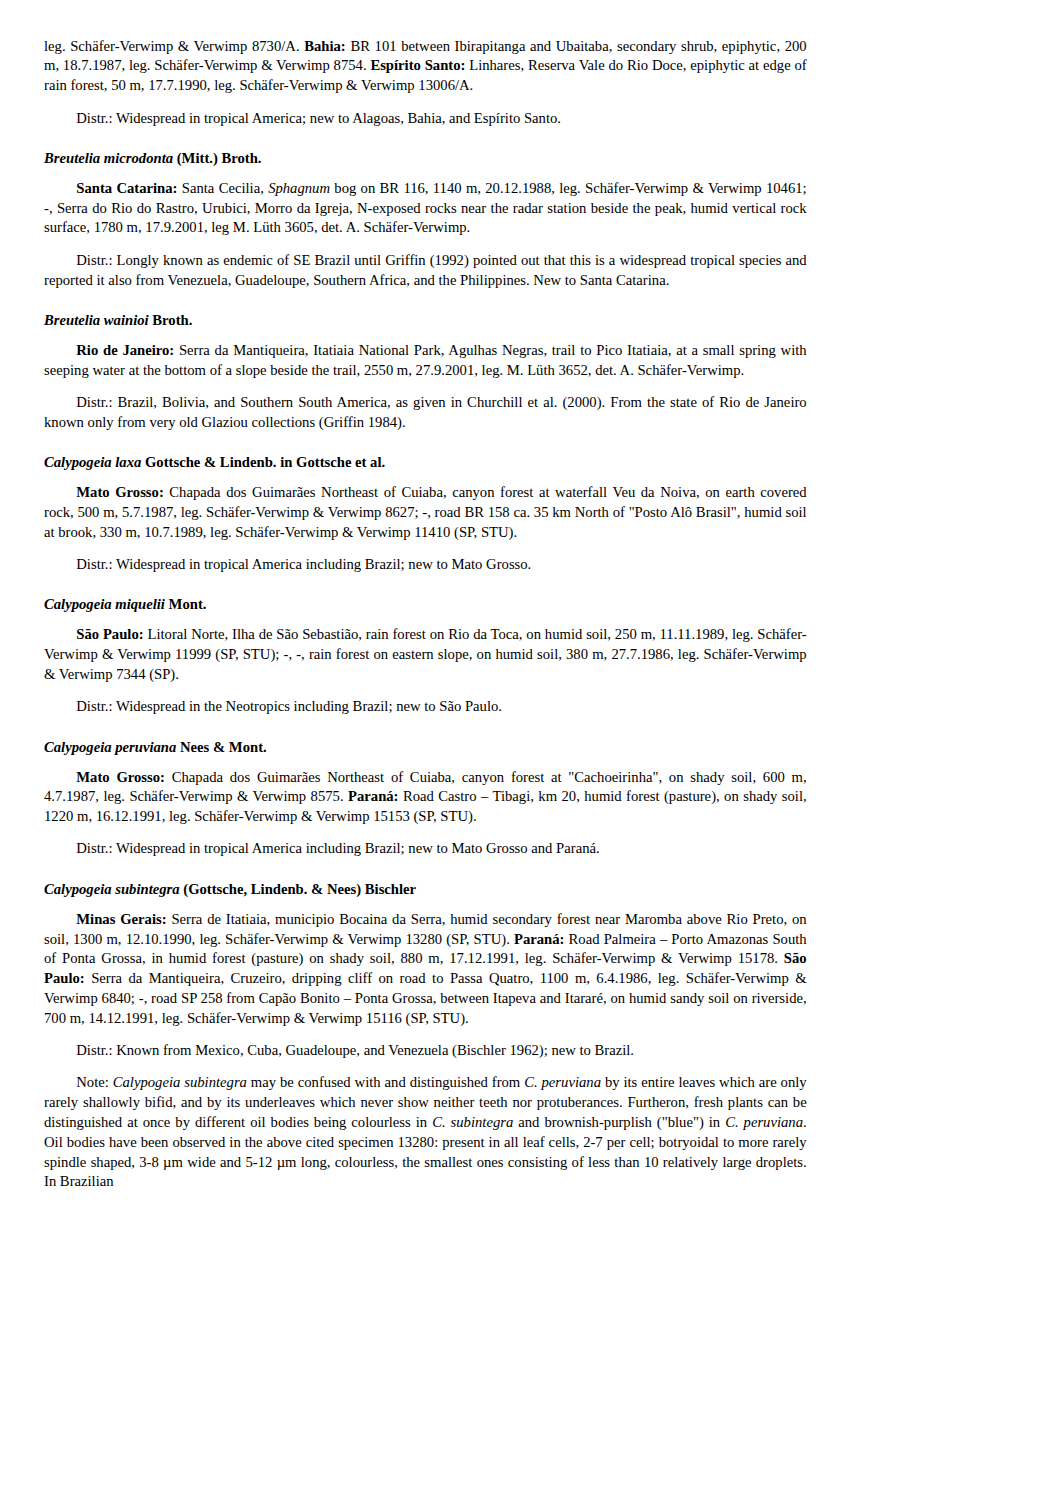leg. Schäfer-Verwimp & Verwimp 8730/A. Bahia: BR 101 between Ibirapitanga and Ubaitaba, secondary shrub, epiphytic, 200 m, 18.7.1987, leg. Schäfer-Verwimp & Verwimp 8754. Espírito Santo: Linhares, Reserva Vale do Rio Doce, epiphytic at edge of rain forest, 50 m, 17.7.1990, leg. Schäfer-Verwimp & Verwimp 13006/A.
Distr.: Widespread in tropical America; new to Alagoas, Bahia, and Espírito Santo.
Breutelia microdonta (Mitt.) Broth.
Santa Catarina: Santa Cecilia, Sphagnum bog on BR 116, 1140 m, 20.12.1988, leg. Schäfer-Verwimp & Verwimp 10461; -, Serra do Rio do Rastro, Urubici, Morro da Igreja, N-exposed rocks near the radar station beside the peak, humid vertical rock surface, 1780 m, 17.9.2001, leg M. Lüth 3605, det. A. Schäfer-Verwimp.
Distr.: Longly known as endemic of SE Brazil until Griffin (1992) pointed out that this is a widespread tropical species and reported it also from Venezuela, Guadeloupe, Southern Africa, and the Philippines. New to Santa Catarina.
Breutelia wainioi Broth.
Rio de Janeiro: Serra da Mantiqueira, Itatiaia National Park, Agulhas Negras, trail to Pico Itatiaia, at a small spring with seeping water at the bottom of a slope beside the trail, 2550 m, 27.9.2001, leg. M. Lüth 3652, det. A. Schäfer-Verwimp.
Distr.: Brazil, Bolivia, and Southern South America, as given in Churchill et al. (2000). From the state of Rio de Janeiro known only from very old Glaziou collections (Griffin 1984).
Calypogeia laxa Gottsche & Lindenb. in Gottsche et al.
Mato Grosso: Chapada dos Guimarães Northeast of Cuiaba, canyon forest at waterfall Veu da Noiva, on earth covered rock, 500 m, 5.7.1987, leg. Schäfer-Verwimp & Verwimp 8627; -, road BR 158 ca. 35 km North of "Posto Alô Brasil", humid soil at brook, 330 m, 10.7.1989, leg. Schäfer-Verwimp & Verwimp 11410 (SP, STU).
Distr.: Widespread in tropical America including Brazil; new to Mato Grosso.
Calypogeia miquelii Mont.
São Paulo: Litoral Norte, Ilha de São Sebastião, rain forest on Rio da Toca, on humid soil, 250 m, 11.11.1989, leg. Schäfer-Verwimp & Verwimp 11999 (SP, STU); -, -, rain forest on eastern slope, on humid soil, 380 m, 27.7.1986, leg. Schäfer-Verwimp & Verwimp 7344 (SP).
Distr.: Widespread in the Neotropics including Brazil; new to São Paulo.
Calypogeia peruviana Nees & Mont.
Mato Grosso: Chapada dos Guimarães Northeast of Cuiaba, canyon forest at "Cachoeirinha", on shady soil, 600 m, 4.7.1987, leg. Schäfer-Verwimp & Verwimp 8575. Paraná: Road Castro – Tibagi, km 20, humid forest (pasture), on shady soil, 1220 m, 16.12.1991, leg. Schäfer-Verwimp & Verwimp 15153 (SP, STU).
Distr.: Widespread in tropical America including Brazil; new to Mato Grosso and Paraná.
Calypogeia subintegra (Gottsche, Lindenb. & Nees) Bischler
Minas Gerais: Serra de Itatiaia, municipio Bocaina da Serra, humid secondary forest near Maromba above Rio Preto, on soil, 1300 m, 12.10.1990, leg. Schäfer-Verwimp & Verwimp 13280 (SP, STU). Paraná: Road Palmeira – Porto Amazonas South of Ponta Grossa, in humid forest (pasture) on shady soil, 880 m, 17.12.1991, leg. Schäfer-Verwimp & Verwimp 15178. São Paulo: Serra da Mantiqueira, Cruzeiro, dripping cliff on road to Passa Quatro, 1100 m, 6.4.1986, leg. Schäfer-Verwimp & Verwimp 6840; -, road SP 258 from Capão Bonito – Ponta Grossa, between Itapeva and Itararé, on humid sandy soil on riverside, 700 m, 14.12.1991, leg. Schäfer-Verwimp & Verwimp 15116 (SP, STU).
Distr.: Known from Mexico, Cuba, Guadeloupe, and Venezuela (Bischler 1962); new to Brazil.
Note: Calypogeia subintegra may be confused with and distinguished from C. peruviana by its entire leaves which are only rarely shallowly bifid, and by its underleaves which never show neither teeth nor protuberances. Furtheron, fresh plants can be distinguished at once by different oil bodies being colourless in C. subintegra and brownish-purplish ("blue") in C. peruviana. Oil bodies have been observed in the above cited specimen 13280: present in all leaf cells, 2-7 per cell; botryoidal to more rarely spindle shaped, 3-8 µm wide and 5-12 µm long, colourless, the smallest ones consisting of less than 10 relatively large droplets. In Brazilian